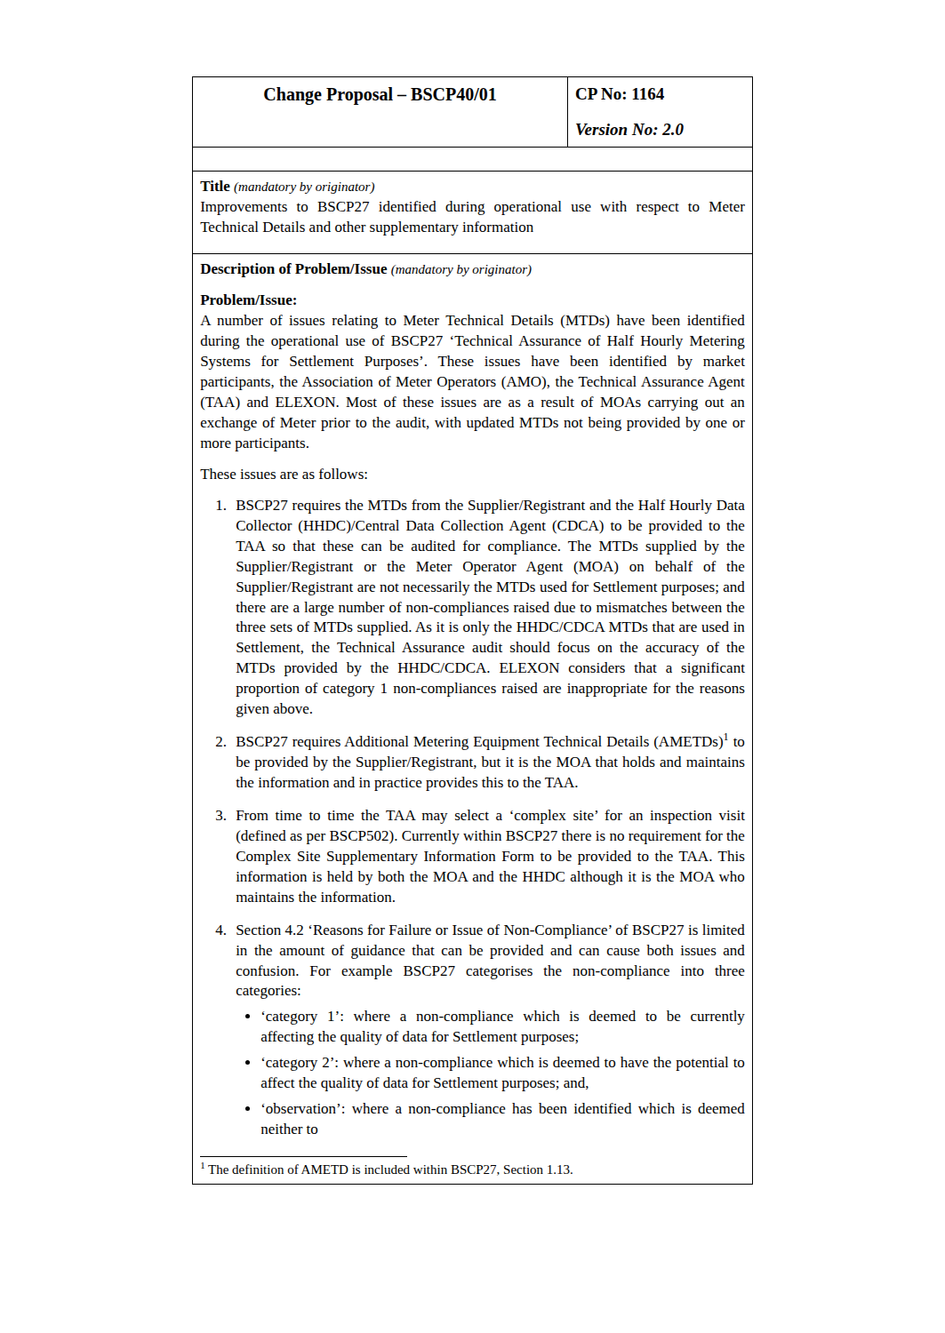| Change Proposal – BSCP40/01 | CP No: 1164 Version No: 2.0 |
| Title (mandatory by originator) Improvements to BSCP27 identified during operational use with respect to Meter Technical Details and other supplementary information |
| Description of Problem/Issue (mandatory by originator) Problem/Issue: A number of issues relating to Meter Technical Details (MTDs) have been identified during the operational use of BSCP27 ‘Technical Assurance of Half Hourly Metering Systems for Settlement Purposes’. These issues have been identified by market participants, the Association of Meter Operators (AMO), the Technical Assurance Agent (TAA) and ELEXON. Most of these issues are as a result of MOAs carrying out an exchange of Meter prior to the audit, with updated MTDs not being provided by one or more participants. These issues are as follows: BSCP27 requires the MTDs from the Supplier/Registrant and the Half Hourly Data Collector (HHDC)/Central Data Collection Agent (CDCA) to be provided to the TAA so that these can be audited for compliance. The MTDs supplied by the Supplier/Registrant or the Meter Operator Agent (MOA) on behalf of the Supplier/Registrant are not necessarily the MTDs used for Settlement purposes; and there are a large number of non-compliances raised due to mismatches between the three sets of MTDs supplied. As it is only the HHDC/CDCA MTDs that are used in Settlement, the Technical Assurance audit should focus on the accuracy of the MTDs provided by the HHDC/CDCA. ELEXON considers that a significant proportion of category 1 non-compliances raised are inappropriate for the reasons given above. BSCP27 requires Additional Metering Equipment Technical Details (AMETDs) 1 to be provided by the Supplier/Registrant, but it is the MOA that holds and maintains the information and in practice provides this to the TAA. From time to time the TAA may select a ‘complex site’ for an inspection visit (defined as per BSCP502). Currently within BSCP27 there is no requirement for the Complex Site Supplementary Information Form to be provided to the TAA. This information is held by both the MOA and the HHDC although it is the MOA who maintains the information. Section 4.2 ‘Reasons for Failure or Issue of Non-Compliance’ of BSCP27 is limited in the amount of guidance that can be provided and can cause both issues and confusion. For example BSCP27 categorises the non-compliance into three categories: ‘category 1’: where a non-compliance which is deemed to be currently affecting the quality of data for Settlement purposes; ‘category 2’: where a non-compliance which is deemed to have the potential to affect the quality of data for Settlement purposes; and, ‘observation’: where a non-compliance has been identified which is deemed neither to 1 The definition of AMETD is included within BSCP27, Section 1.13. |